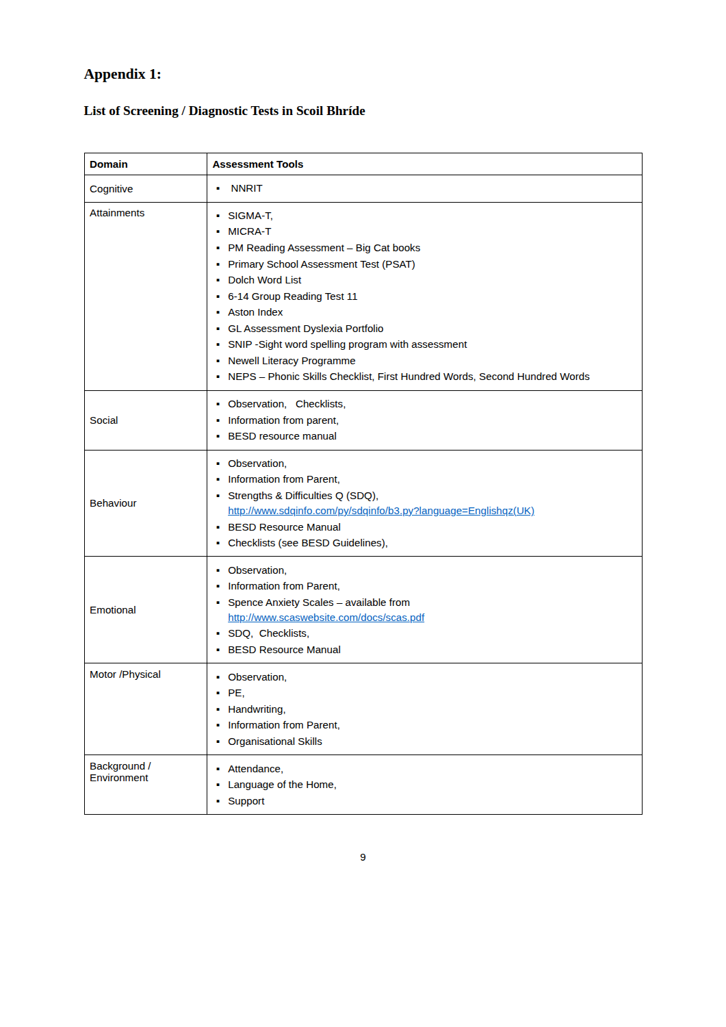Appendix 1:
List of Screening / Diagnostic Tests in Scoil Bhríde
| Domain | Assessment Tools |
| --- | --- |
| Cognitive | NNRIT |
| Attainments | SIGMA-T, MICRA-T PM Reading Assessment – Big Cat books Primary School Assessment Test (PSAT) Dolch Word List 6-14 Group Reading Test 11 Aston Index GL Assessment Dyslexia Portfolio SNIP -Sight word spelling program with assessment Newell Literacy Programme NEPS – Phonic Skills Checklist, First Hundred Words, Second Hundred Words |
| Social | Observation, Checklists, Information from parent, BESD resource manual |
| Behaviour | Observation, Information from Parent, Strengths & Difficulties Q (SDQ), http://www.sdqinfo.com/py/sdqinfo/b3.py?language=Englishqz(UK) BESD Resource Manual Checklists (see BESD Guidelines), |
| Emotional | Observation, Information from Parent, Spence Anxiety Scales – available from http://www.scaswebsite.com/docs/scas.pdf SDQ, Checklists, BESD Resource Manual |
| Motor /Physical | Observation, PE, Handwriting, Information from Parent, Organisational Skills |
| Background / Environment | Attendance, Language of the Home, Support |
9